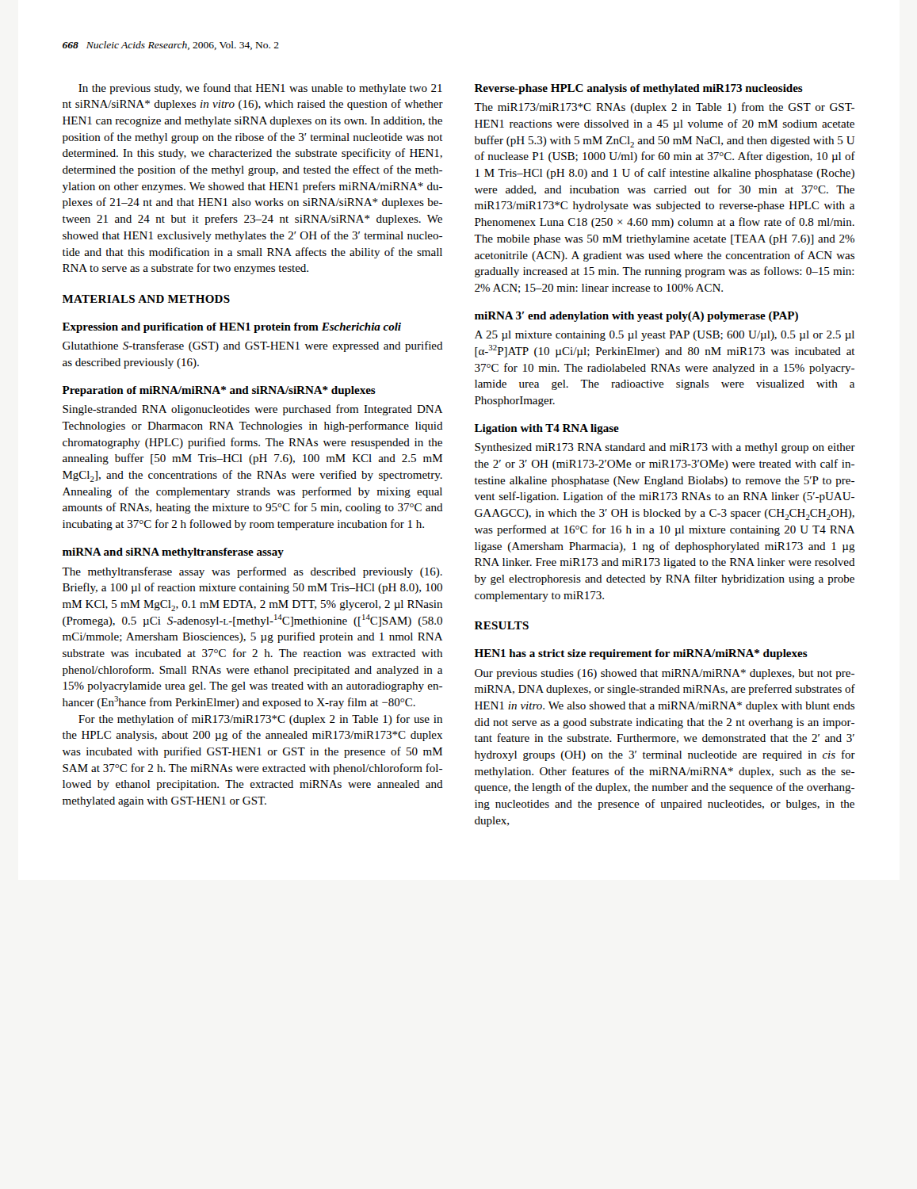668 Nucleic Acids Research, 2006, Vol. 34, No. 2
In the previous study, we found that HEN1 was unable to methylate two 21 nt siRNA/siRNA* duplexes in vitro (16), which raised the question of whether HEN1 can recognize and methylate siRNA duplexes on its own. In addition, the position of the methyl group on the ribose of the 3′ terminal nucleotide was not determined. In this study, we characterized the substrate specificity of HEN1, determined the position of the methyl group, and tested the effect of the methylation on other enzymes. We showed that HEN1 prefers miRNA/miRNA* duplexes of 21–24 nt and that HEN1 also works on siRNA/siRNA* duplexes between 21 and 24 nt but it prefers 23–24 nt siRNA/siRNA* duplexes. We showed that HEN1 exclusively methylates the 2′ OH of the 3′ terminal nucleotide and that this modification in a small RNA affects the ability of the small RNA to serve as a substrate for two enzymes tested.
Materials and methods
Expression and purification of HEN1 protein from Escherichia coli
Glutathione S-transferase (GST) and GST-HEN1 were expressed and purified as described previously (16).
Preparation of miRNA/miRNA* and siRNA/siRNA* duplexes
Single-stranded RNA oligonucleotides were purchased from Integrated DNA Technologies or Dharmacon RNA Technologies in high-performance liquid chromatography (HPLC) purified forms. The RNAs were resuspended in the annealing buffer [50 mM Tris–HCl (pH 7.6), 100 mM KCl and 2.5 mM MgCl2], and the concentrations of the RNAs were verified by spectrometry. Annealing of the complementary strands was performed by mixing equal amounts of RNAs, heating the mixture to 95°C for 5 min, cooling to 37°C and incubating at 37°C for 2 h followed by room temperature incubation for 1 h.
miRNA and siRNA methyltransferase assay
The methyltransferase assay was performed as described previously (16). Briefly, a 100 µl of reaction mixture containing 50 mM Tris–HCl (pH 8.0), 100 mM KCl, 5 mM MgCl2, 0.1 mM EDTA, 2 mM DTT, 5% glycerol, 2 µl RNasin (Promega), 0.5 µCi S-adenosyl-l-[methyl-14C]methionine ([14C]SAM) (58.0 mCi/mmole; Amersham Biosciences), 5 µg purified protein and 1 nmol RNA substrate was incubated at 37°C for 2 h. The reaction was extracted with phenol/chloroform. Small RNAs were ethanol precipitated and analyzed in a 15% polyacrylamide urea gel. The gel was treated with an autoradiography enhancer (En3hance from PerkinElmer) and exposed to X-ray film at −80°C.
For the methylation of miR173/miR173*C (duplex 2 in Table 1) for use in the HPLC analysis, about 200 µg of the annealed miR173/miR173*C duplex was incubated with purified GST-HEN1 or GST in the presence of 50 mM SAM at 37°C for 2 h. The miRNAs were extracted with phenol/chloroform followed by ethanol precipitation. The extracted miRNAs were annealed and methylated again with GST-HEN1 or GST.
Reverse-phase HPLC analysis of methylated miR173 nucleosides
The miR173/miR173*C RNAs (duplex 2 in Table 1) from the GST or GST-HEN1 reactions were dissolved in a 45 µl volume of 20 mM sodium acetate buffer (pH 5.3) with 5 mM ZnCl2 and 50 mM NaCl, and then digested with 5 U of nuclease P1 (USB; 1000 U/ml) for 60 min at 37°C. After digestion, 10 µl of 1 M Tris–HCl (pH 8.0) and 1 U of calf intestine alkaline phosphatase (Roche) were added, and incubation was carried out for 30 min at 37°C. The miR173/miR173*C hydrolysate was subjected to reverse-phase HPLC with a Phenomenex Luna C18 (250 × 4.60 mm) column at a flow rate of 0.8 ml/min. The mobile phase was 50 mM triethylamine acetate [TEAA (pH 7.6)] and 2% acetonitrile (ACN). A gradient was used where the concentration of ACN was gradually increased at 15 min. The running program was as follows: 0–15 min: 2% ACN; 15–20 min: linear increase to 100% ACN.
miRNA 3′ end adenylation with yeast poly(A) polymerase (PAP)
A 25 µl mixture containing 0.5 µl yeast PAP (USB; 600 U/µl), 0.5 µl or 2.5 µl [α-32P]ATP (10 µCi/µl; PerkinElmer) and 80 nM miR173 was incubated at 37°C for 10 min. The radiolabeled RNAs were analyzed in a 15% polyacrylamide urea gel. The radioactive signals were visualized with a PhosphorImager.
Ligation with T4 RNA ligase
Synthesized miR173 RNA standard and miR173 with a methyl group on either the 2′ or 3′ OH (miR173-2′OMe or miR173-3′OMe) were treated with calf intestine alkaline phosphatase (New England Biolabs) to remove the 5′P to prevent self-ligation. Ligation of the miR173 RNAs to an RNA linker (5′-pUAUGAAGCC), in which the 3′ OH is blocked by a C-3 spacer (CH2CH2CH2OH), was performed at 16°C for 16 h in a 10 µl mixture containing 20 U T4 RNA ligase (Amersham Pharmacia), 1 ng of dephosphorylated miR173 and 1 µg RNA linker. Free miR173 and miR173 ligated to the RNA linker were resolved by gel electrophoresis and detected by RNA filter hybridization using a probe complementary to miR173.
Results
HEN1 has a strict size requirement for miRNA/miRNA* duplexes
Our previous studies (16) showed that miRNA/miRNA* duplexes, but not pre-miRNA, DNA duplexes, or single-stranded miRNAs, are preferred substrates of HEN1 in vitro. We also showed that a miRNA/miRNA* duplex with blunt ends did not serve as a good substrate indicating that the 2 nt overhang is an important feature in the substrate. Furthermore, we demonstrated that the 2′ and 3′ hydroxyl groups (OH) on the 3′ terminal nucleotide are required in cis for methylation. Other features of the miRNA/miRNA* duplex, such as the sequence, the length of the duplex, the number and the sequence of the overhanging nucleotides and the presence of unpaired nucleotides, or bulges, in the duplex,